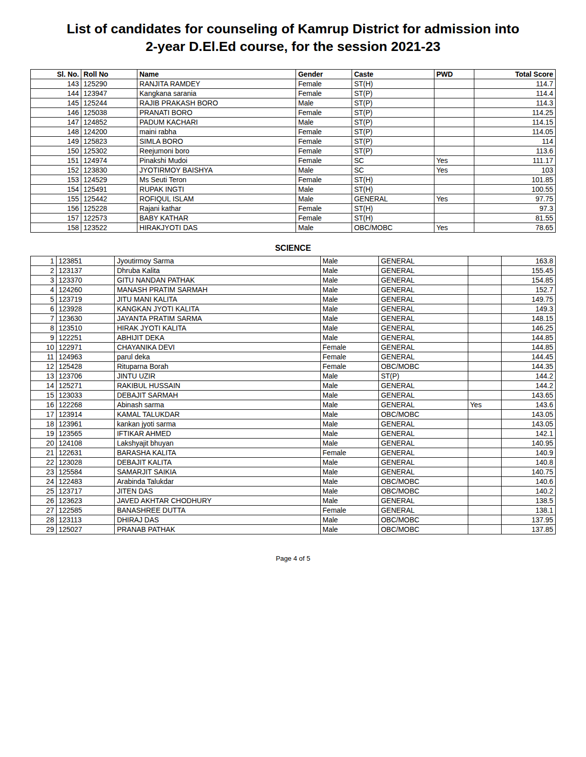List of candidates for counseling of Kamrup District for admission into
2-year D.El.Ed course, for the session 2021-23
| Sl. No. | Roll No | Name | Gender | Caste | PWD | Total Score |
| --- | --- | --- | --- | --- | --- | --- |
| 143 | 125290 | RANJITA RAMDEY | Female | ST(H) | | 114.7 |
| 144 | 123947 | Kangkana sarania | Female | ST(P) | | 114.4 |
| 145 | 125244 | RAJIB PRAKASH BORO | Male | ST(P) | | 114.3 |
| 146 | 125038 | PRANATI BORO | Female | ST(P) | | 114.25 |
| 147 | 124852 | PADUM KACHARI | Male | ST(P) | | 114.15 |
| 148 | 124200 | maini rabha | Female | ST(P) | | 114.05 |
| 149 | 125823 | SIMLA BORO | Female | ST(P) | | 114 |
| 150 | 125302 | Reejumoni boro | Female | ST(P) | | 113.6 |
| 151 | 124974 | Pinakshi Mudoi | Female | SC | Yes | 111.17 |
| 152 | 123830 | JYOTIRMOY BAISHYA | Male | SC | Yes | 103 |
| 153 | 124529 | Ms Seuti Teron | Female | ST(H) | | 101.85 |
| 154 | 125491 | RUPAK INGTI | Male | ST(H) | | 100.55 |
| 155 | 125442 | ROFIQUL ISLAM | Male | GENERAL | Yes | 97.75 |
| 156 | 125228 | Rajani kathar | Female | ST(H) | | 97.3 |
| 157 | 122573 | BABY KATHAR | Female | ST(H) | | 81.55 |
| 158 | 123522 | HIRAKJYOTI DAS | Male | OBC/MOBC | Yes | 78.65 |
SCIENCE
| 1 | 123851 | Jyoutirmoy Sarma | Male | GENERAL | | 163.8 |
| 2 | 123137 | Dhruba Kalita | Male | GENERAL | | 155.45 |
| 3 | 123370 | GITU NANDAN PATHAK | Male | GENERAL | | 154.85 |
| 4 | 124260 | MANASH PRATIM SARMAH | Male | GENERAL | | 152.7 |
| 5 | 123719 | JITU MANI KALITA | Male | GENERAL | | 149.75 |
| 6 | 123928 | KANGKAN JYOTI KALITA | Male | GENERAL | | 149.3 |
| 7 | 123630 | JAYANTA PRATIM SARMA | Male | GENERAL | | 148.15 |
| 8 | 123510 | HIRAK JYOTI KALITA | Male | GENERAL | | 146.25 |
| 9 | 122251 | ABHIJIT DEKA | Male | GENERAL | | 144.85 |
| 10 | 122971 | CHAYANIKA DEVI | Female | GENERAL | | 144.85 |
| 11 | 124963 | parul deka | Female | GENERAL | | 144.45 |
| 12 | 125428 | Rituparna Borah | Female | OBC/MOBC | | 144.35 |
| 13 | 123706 | JINTU UZIR | Male | ST(P) | | 144.2 |
| 14 | 125271 | RAKIBUL HUSSAIN | Male | GENERAL | | 144.2 |
| 15 | 123033 | DEBAJIT SARMAH | Male | GENERAL | | 143.65 |
| 16 | 122268 | Abinash sarma | Male | GENERAL | Yes | 143.6 |
| 17 | 123914 | KAMAL TALUKDAR | Male | OBC/MOBC | | 143.05 |
| 18 | 123961 | kankan jyoti sarma | Male | GENERAL | | 143.05 |
| 19 | 123565 | IFTIKAR AHMED | Male | GENERAL | | 142.1 |
| 20 | 124108 | Lakshyajit bhuyan | Male | GENERAL | | 140.95 |
| 21 | 122631 | BARASHA KALITA | Female | GENERAL | | 140.9 |
| 22 | 123028 | DEBAJIT KALITA | Male | GENERAL | | 140.8 |
| 23 | 125584 | SAMARJIT SAIKIA | Male | GENERAL | | 140.75 |
| 24 | 122483 | Arabinda Talukdar | Male | OBC/MOBC | | 140.6 |
| 25 | 123717 | JITEN DAS | Male | OBC/MOBC | | 140.2 |
| 26 | 123623 | JAVED AKHTAR CHODHURY | Male | GENERAL | | 138.5 |
| 27 | 122585 | BANASHREE DUTTA | Female | GENERAL | | 138.1 |
| 28 | 123113 | DHIRAJ DAS | Male | OBC/MOBC | | 137.95 |
| 29 | 125027 | PRANAB PATHAK | Male | OBC/MOBC | | 137.85 |
Page 4 of 5